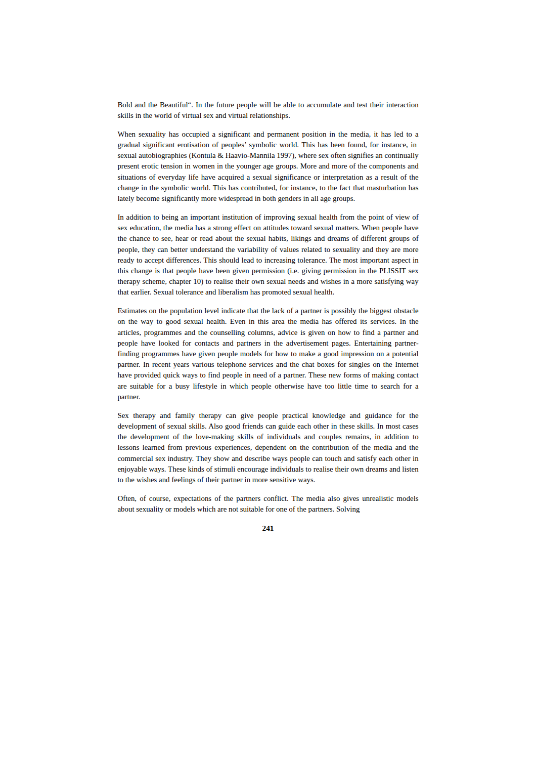Bold and the Beautiful“. In the future people will be able to accumulate and test their interaction skills in the world of virtual sex and virtual relationships.
When sexuality has occupied a significant and permanent position in the media, it has led to a gradual significant erotisation of peoples’ symbolic world. This has been found, for instance, in sexual autobiographies (Kontula & Haavio-Mannila 1997), where sex often signifies an continually present erotic tension in women in the younger age groups. More and more of the components and situations of everyday life have acquired a sexual significance or interpretation as a result of the change in the symbolic world. This has contributed, for instance, to the fact that masturbation has lately become significantly more widespread in both genders in all age groups.
In addition to being an important institution of improving sexual health from the point of view of sex education, the media has a strong effect on attitudes toward sexual matters. When people have the chance to see, hear or read about the sexual habits, likings and dreams of different groups of people, they can better understand the variability of values related to sexuality and they are more ready to accept differences. This should lead to increasing tolerance. The most important aspect in this change is that people have been given permission (i.e. giving permission in the PLISSIT sex therapy scheme, chapter 10) to realise their own sexual needs and wishes in a more satisfying way that earlier. Sexual tolerance and liberalism has promoted sexual health.
Estimates on the population level indicate that the lack of a partner is possibly the biggest obstacle on the way to good sexual health. Even in this area the media has offered its services. In the articles, programmes and the counselling columns, advice is given on how to find a partner and people have looked for contacts and partners in the advertisement pages. Entertaining partner-finding programmes have given people models for how to make a good impression on a potential partner. In recent years various telephone services and the chat boxes for singles on the Internet have provided quick ways to find people in need of a partner. These new forms of making contact are suitable for a busy lifestyle in which people otherwise have too little time to search for a partner.
Sex therapy and family therapy can give people practical knowledge and guidance for the development of sexual skills. Also good friends can guide each other in these skills. In most cases the development of the love-making skills of individuals and couples remains, in addition to lessons learned from previous experiences, dependent on the contribution of the media and the commercial sex industry. They show and describe ways people can touch and satisfy each other in enjoyable ways. These kinds of stimuli encourage individuals to realise their own dreams and listen to the wishes and feelings of their partner in more sensitive ways.
Often, of course, expectations of the partners conflict. The media also gives unrealistic models about sexuality or models which are not suitable for one of the partners. Solving
241